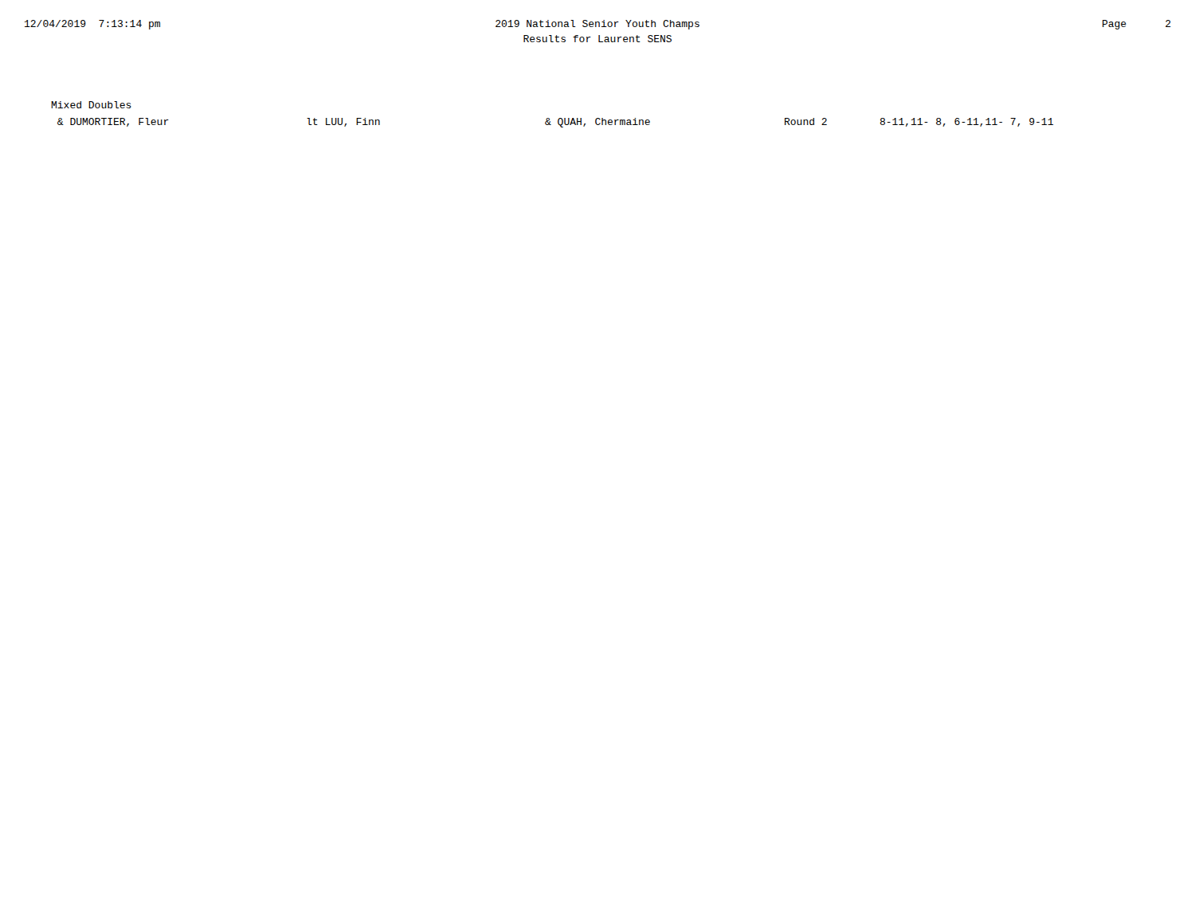12/04/2019 7:13:14 pm
2019 National Senior Youth Champs Results for Laurent SENS
Page2
Mixed Doubles
| & DUMORTIER, Fleur | lt LUU, Finn | & QUAH, Chermaine | Round 2 | 8-11,11- 8, 6-11,11- 7, 9-11 |